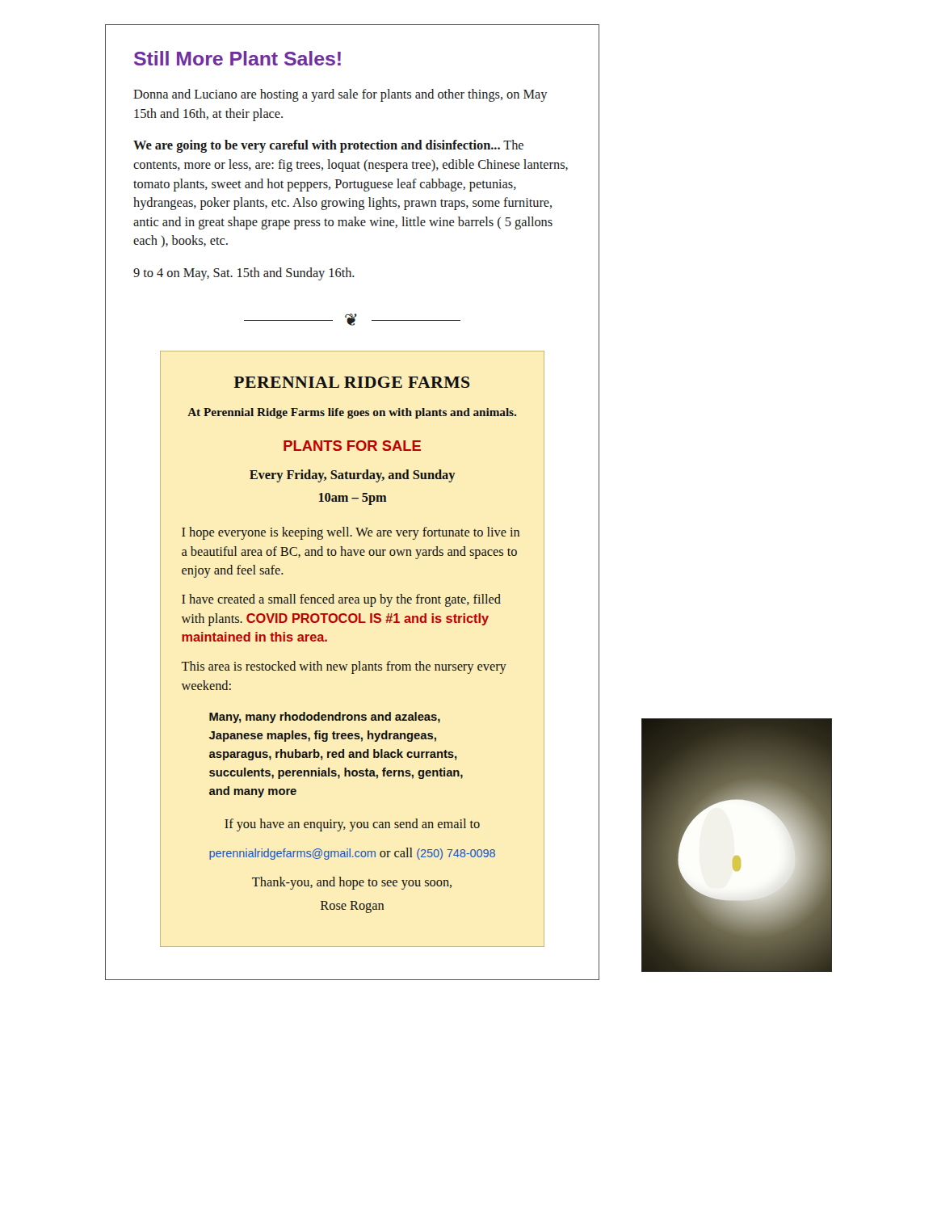Still More Plant Sales!
Donna and Luciano are hosting a yard sale for plants and other things, on May 15th and 16th, at their place.
We are going to be very careful with protection and disinfection... The contents, more or less, are: fig trees, loquat (nespera tree), edible Chinese lanterns, tomato plants, sweet and hot peppers, Portuguese leaf cabbage, petunias, hydrangeas, poker plants, etc. Also growing lights, prawn traps, some furniture, antic and in great shape grape press to make wine, little wine barrels ( 5 gallons each ), books, etc.
9 to 4 on May, Sat. 15th and Sunday 16th.
❦
PERENNIAL RIDGE FARMS
At Perennial Ridge Farms life goes on with plants and animals.
PLANTS FOR SALE
Every Friday, Saturday, and Sunday
10am – 5pm
I hope everyone is keeping well. We are very fortunate to live in a beautiful area of BC, and to have our own yards and spaces to enjoy and feel safe.
I have created a small fenced area up by the front gate, filled with plants. COVID PROTOCOL IS #1 and is strictly maintained in this area.
This area is restocked with new plants from the nursery every weekend:
Many, many rhododendrons and azaleas,
Japanese maples, fig trees, hydrangeas,
asparagus, rhubarb, red and black currants,
succulents, perennials, hosta, ferns, gentian,
and many more
If you have an enquiry, you can send an email to
perennialridgefarms@gmail.com or call (250) 748-0098
Thank-you, and hope to see you soon, Rose Rogan